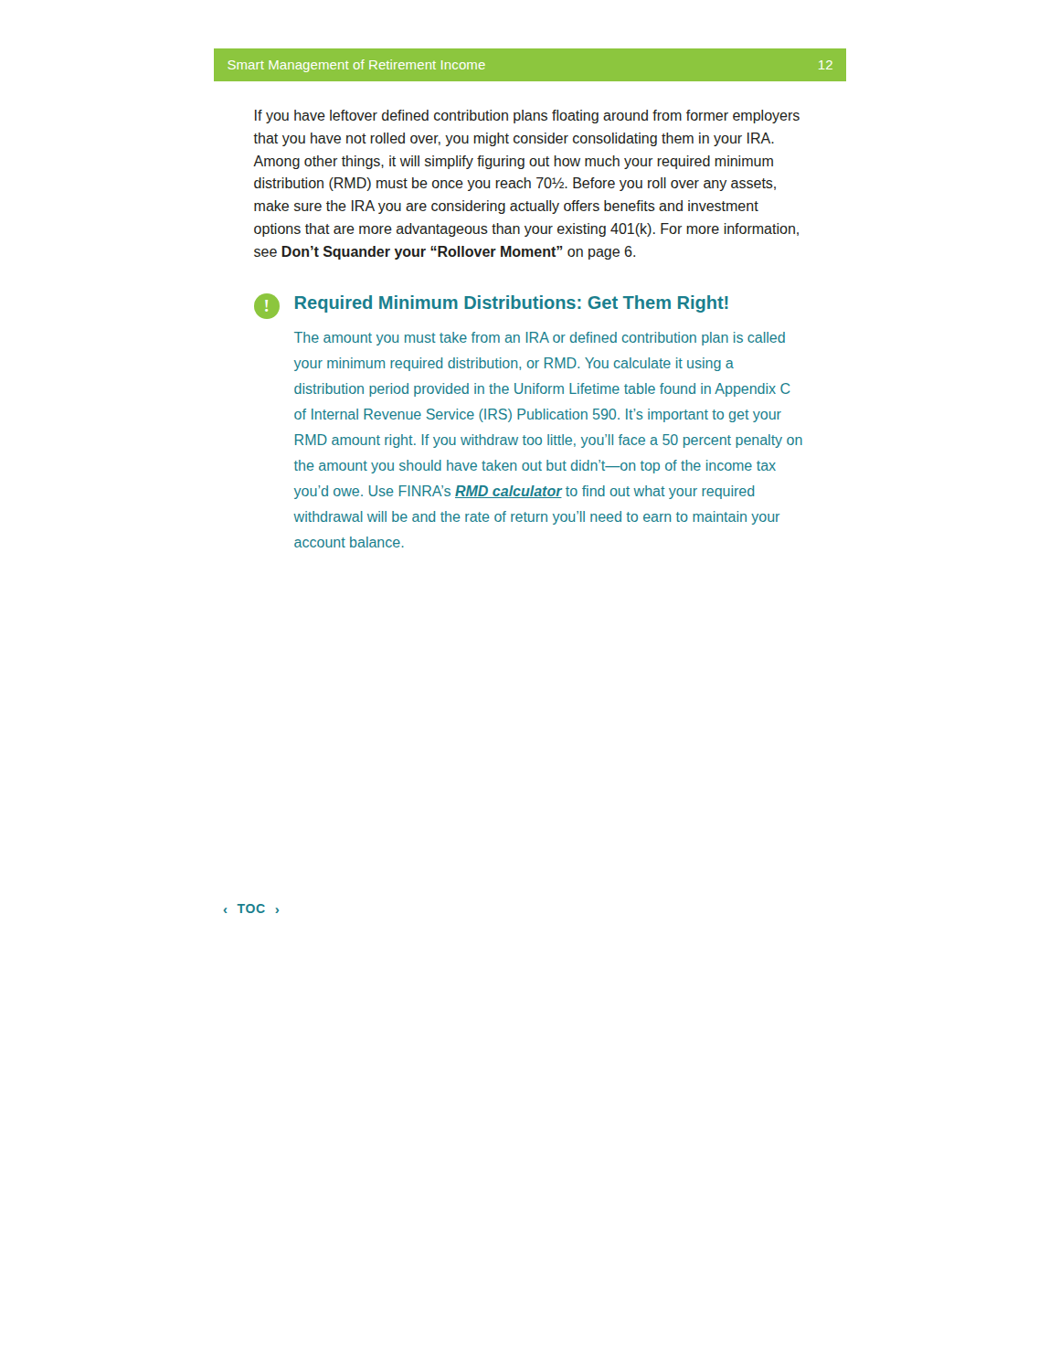Smart Management of Retirement Income 12
If you have leftover defined contribution plans floating around from former employers that you have not rolled over, you might consider consolidating them in your IRA. Among other things, it will simplify figuring out how much your required minimum distribution (RMD) must be once you reach 70½. Before you roll over any assets, make sure the IRA you are considering actually offers benefits and investment options that are more advantageous than your existing 401(k). For more information, see Don’t Squander your “Rollover Moment” on page 6.
!
Required Minimum Distributions: Get Them Right!
The amount you must take from an IRA or defined contribution plan is called your minimum required distribution, or RMD. You calculate it using a distribution period provided in the Uniform Lifetime table found in Appendix C of Internal Revenue Service (IRS) Publication 590. It’s important to get your RMD amount right. If you withdraw too little, you’ll face a 50 percent penalty on the amount you should have taken out but didn’t—on top of the income tax you’d owe. Use FINRA’s RMD calculator to find out what your required withdrawal will be and the rate of return you’ll need to earn to maintain your account balance.
‹ TOC ›